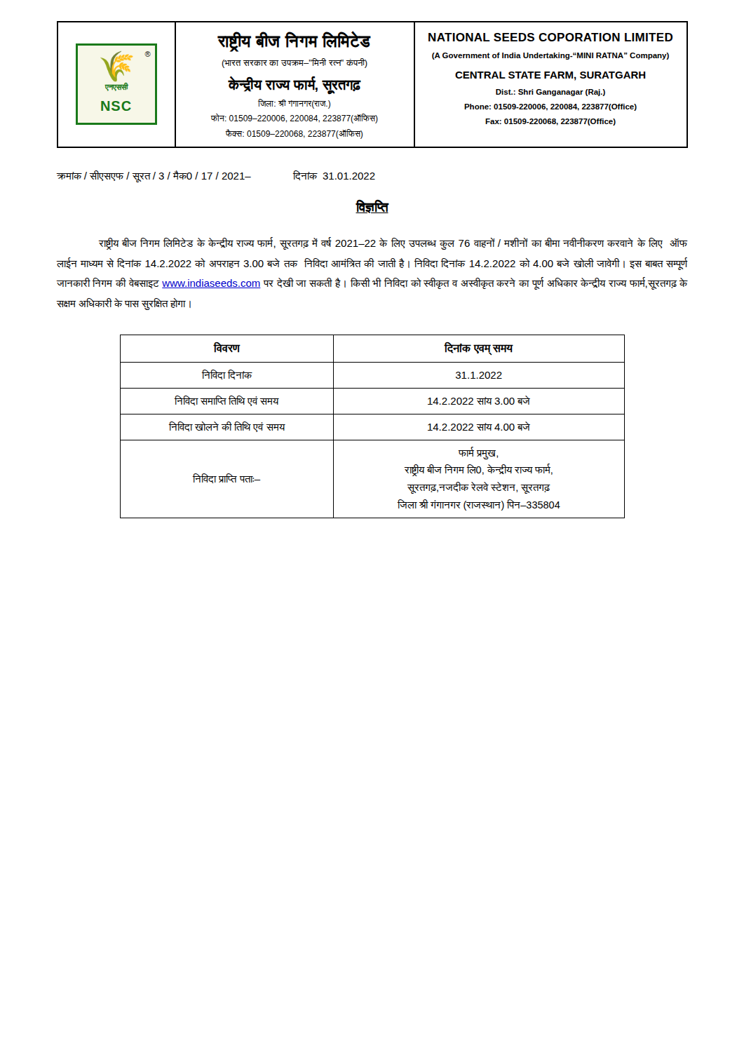®
🌾
एनएससी
NSC
राष्ट्रीय बीज निगम लिमिटेड
(भारत सरकार का उपक्रम–"मिनी रत्न" कंपनी)
केन्द्रीय राज्य फार्म, सूरतगढ़
जिला: श्री गंगानगर(राज.)
फोन: 01509–220006, 220084, 223877(ऑफिस)
फैक्स: 01509–220068, 223877(ऑफिस)
NATIONAL SEEDS COPORATION LIMITED
(A Government of India Undertaking-“MINI RATNA” Company)
CENTRAL STATE FARM, SURATGARH
Dist.: Shri Ganganagar (Raj.)
Phone: 01509-220006, 220084, 223877(Office)
Fax: 01509-220068, 223877(Office)
क्रमांक / सीएसएफ / सूरत / 3 / मैक0 / 17 / 2021– दिनांक 31.01.2022
विज्ञप्ति
राष्ट्रीय बीज निगम लिमिटेड के केन्द्रीय राज्य फार्म, सूरतगढ़ में वर्ष 2021–22 के लिए उपलब्ध कुल 76 वाहनों / मशीनों का बीमा नवीनीकरण करवाने के लिए ऑफ लाईन माध्यम से दिनांक 14.2.2022 को अपराहन 3.00 बजे तक निविदा आमंत्रित की जाती है। निविदा दिनांक 14.2.2022 को 4.00 बजे खोली जावेगी। इस बाबत सम्पूर्ण जानकारी निगम की वेबसाइट www.indiaseeds.com पर देखी जा सकती है। किसी भी निविदा को स्वीकृत व अस्वीकृत करने का पूर्ण अधिकार केन्द्रीय राज्य फार्म,सूरतगढ़ के सक्षम अधिकारी के पास सुरक्षित होगा।
| विवरण | दिनांक एवम् समय |
| --- | --- |
| निविदा दिनांक | 31.1.2022 |
| निविदा समाप्ति तिथि एवं समय | 14.2.2022 सांय 3.00 बजे |
| निविदा खोलने की तिथि एवं समय | 14.2.2022 सांय 4.00 बजे |
| निविदा प्राप्ति पताः– | फार्म प्रमुख, राष्ट्रीय बीज निगम लि0, केन्द्रीय राज्य फार्म, सूरतगढ़,नजदीक रेलवे स्टेशन, सूरतगढ़ जिला श्री गंगानगर (राजस्थान) पिन–335804 |